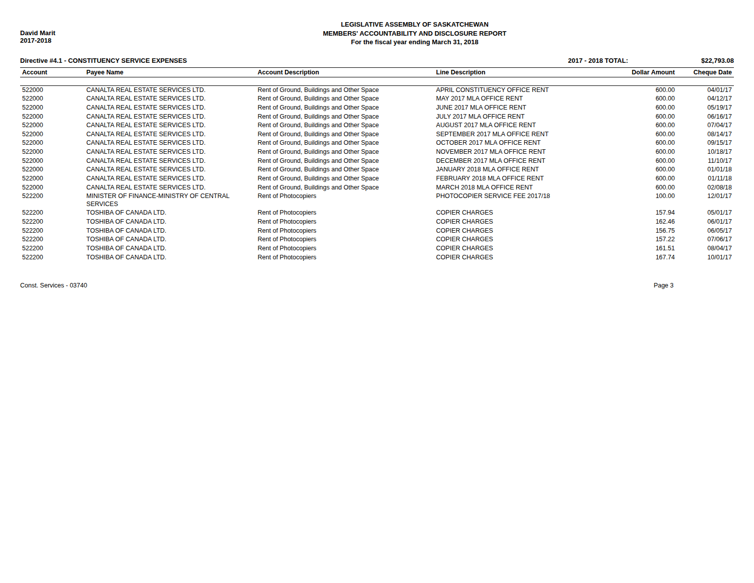David Marit
2017-2018
LEGISLATIVE ASSEMBLY OF SASKATCHEWAN
MEMBERS' ACCOUNTABILITY AND DISCLOSURE REPORT
For the fiscal year ending March 31, 2018
Directive #4.1 - CONSTITUENCY SERVICE EXPENSES
2017 - 2018 TOTAL:$22,793.08
| Account | Payee Name | Account Description | Line Description | Dollar Amount | Cheque Date |
| --- | --- | --- | --- | --- | --- |
| 522000 | CANALTA REAL ESTATE SERVICES LTD. | Rent of Ground, Buildings and Other Space | APRIL CONSTITUENCY OFFICE RENT | 600.00 | 04/01/17 |
| 522000 | CANALTA REAL ESTATE SERVICES LTD. | Rent of Ground, Buildings and Other Space | MAY 2017 MLA OFFICE RENT | 600.00 | 04/12/17 |
| 522000 | CANALTA REAL ESTATE SERVICES LTD. | Rent of Ground, Buildings and Other Space | JUNE 2017 MLA OFFICE RENT | 600.00 | 05/19/17 |
| 522000 | CANALTA REAL ESTATE SERVICES LTD. | Rent of Ground, Buildings and Other Space | JULY 2017 MLA OFFICE RENT | 600.00 | 06/16/17 |
| 522000 | CANALTA REAL ESTATE SERVICES LTD. | Rent of Ground, Buildings and Other Space | AUGUST 2017 MLA OFFICE RENT | 600.00 | 07/04/17 |
| 522000 | CANALTA REAL ESTATE SERVICES LTD. | Rent of Ground, Buildings and Other Space | SEPTEMBER 2017 MLA OFFICE RENT | 600.00 | 08/14/17 |
| 522000 | CANALTA REAL ESTATE SERVICES LTD. | Rent of Ground, Buildings and Other Space | OCTOBER 2017 MLA OFFICE RENT | 600.00 | 09/15/17 |
| 522000 | CANALTA REAL ESTATE SERVICES LTD. | Rent of Ground, Buildings and Other Space | NOVEMBER 2017 MLA OFFICE RENT | 600.00 | 10/18/17 |
| 522000 | CANALTA REAL ESTATE SERVICES LTD. | Rent of Ground, Buildings and Other Space | DECEMBER 2017 MLA OFFICE RENT | 600.00 | 11/10/17 |
| 522000 | CANALTA REAL ESTATE SERVICES LTD. | Rent of Ground, Buildings and Other Space | JANUARY 2018 MLA OFFICE RENT | 600.00 | 01/01/18 |
| 522000 | CANALTA REAL ESTATE SERVICES LTD. | Rent of Ground, Buildings and Other Space | FEBRUARY 2018 MLA OFFICE RENT | 600.00 | 01/11/18 |
| 522000 | CANALTA REAL ESTATE SERVICES LTD. | Rent of Ground, Buildings and Other Space | MARCH 2018 MLA OFFICE RENT | 600.00 | 02/08/18 |
| 522200 | MINISTER OF FINANCE-MINISTRY OF CENTRAL SERVICES | Rent of Photocopiers | PHOTOCOPIER SERVICE FEE 2017/18 | 100.00 | 12/01/17 |
| 522200 | TOSHIBA OF CANADA LTD. | Rent of Photocopiers | COPIER CHARGES | 157.94 | 05/01/17 |
| 522200 | TOSHIBA OF CANADA LTD. | Rent of Photocopiers | COPIER CHARGES | 162.46 | 06/01/17 |
| 522200 | TOSHIBA OF CANADA LTD. | Rent of Photocopiers | COPIER CHARGES | 156.75 | 06/05/17 |
| 522200 | TOSHIBA OF CANADA LTD. | Rent of Photocopiers | COPIER CHARGES | 157.22 | 07/06/17 |
| 522200 | TOSHIBA OF CANADA LTD. | Rent of Photocopiers | COPIER CHARGES | 161.51 | 08/04/17 |
| 522200 | TOSHIBA OF CANADA LTD. | Rent of Photocopiers | COPIER CHARGES | 167.74 | 10/01/17 |
Const. Services - 03740
Page 3